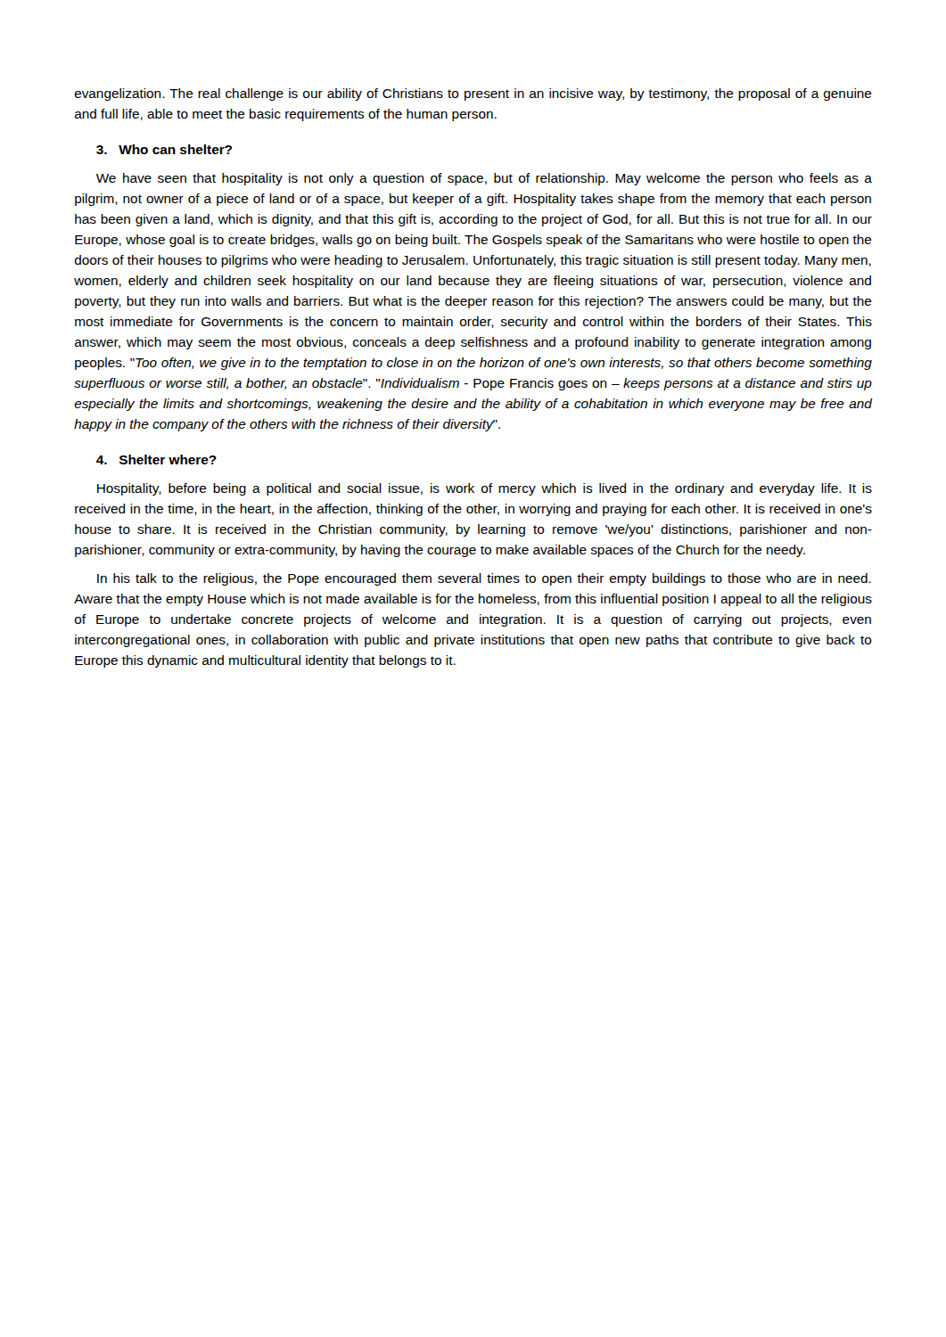evangelization. The real challenge is our ability of Christians to present in an incisive way, by testimony, the proposal of a genuine and full life, able to meet the basic requirements of the human person.
3. Who can shelter?
We have seen that hospitality is not only a question of space, but of relationship. May welcome the person who feels as a pilgrim, not owner of a piece of land or of a space, but keeper of a gift. Hospitality takes shape from the memory that each person has been given a land, which is dignity, and that this gift is, according to the project of God, for all. But this is not true for all. In our Europe, whose goal is to create bridges, walls go on being built. The Gospels speak of the Samaritans who were hostile to open the doors of their houses to pilgrims who were heading to Jerusalem. Unfortunately, this tragic situation is still present today. Many men, women, elderly and children seek hospitality on our land because they are fleeing situations of war, persecution, violence and poverty, but they run into walls and barriers. But what is the deeper reason for this rejection? The answers could be many, but the most immediate for Governments is the concern to maintain order, security and control within the borders of their States. This answer, which may seem the most obvious, conceals a deep selfishness and a profound inability to generate integration among peoples. "Too often, we give in to the temptation to close in on the horizon of one's own interests, so that others become something superfluous or worse still, a bother, an obstacle". "Individualism - Pope Francis goes on – keeps persons at a distance and stirs up especially the limits and shortcomings, weakening the desire and the ability of a cohabitation in which everyone may be free and happy in the company of the others with the richness of their diversity".
4. Shelter where?
Hospitality, before being a political and social issue, is work of mercy which is lived in the ordinary and everyday life. It is received in the time, in the heart, in the affection, thinking of the other, in worrying and praying for each other. It is received in one's house to share. It is received in the Christian community, by learning to remove 'we/you' distinctions, parishioner and non-parishioner, community or extra-community, by having the courage to make available spaces of the Church for the needy.
In his talk to the religious, the Pope encouraged them several times to open their empty buildings to those who are in need. Aware that the empty House which is not made available is for the homeless, from this influential position I appeal to all the religious of Europe to undertake concrete projects of welcome and integration. It is a question of carrying out projects, even intercongregational ones, in collaboration with public and private institutions that open new paths that contribute to give back to Europe this dynamic and multicultural identity that belongs to it.